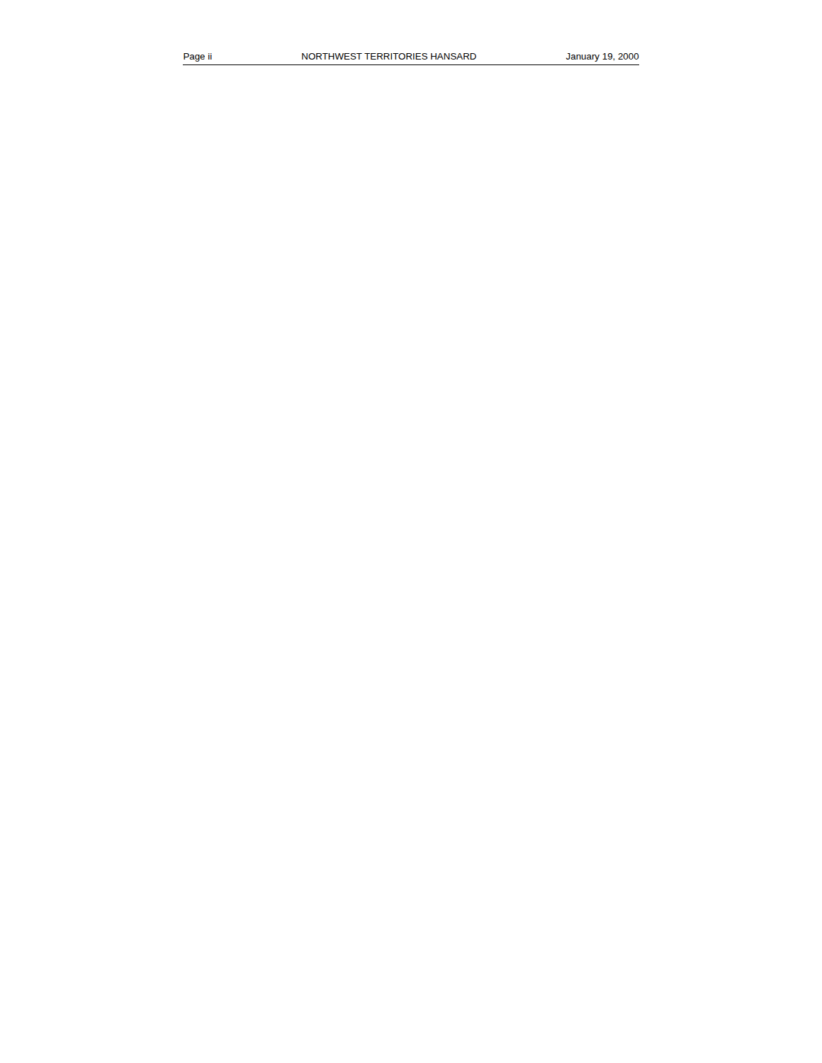Page ii
NORTHWEST TERRITORIES HANSARD
January 19, 2000